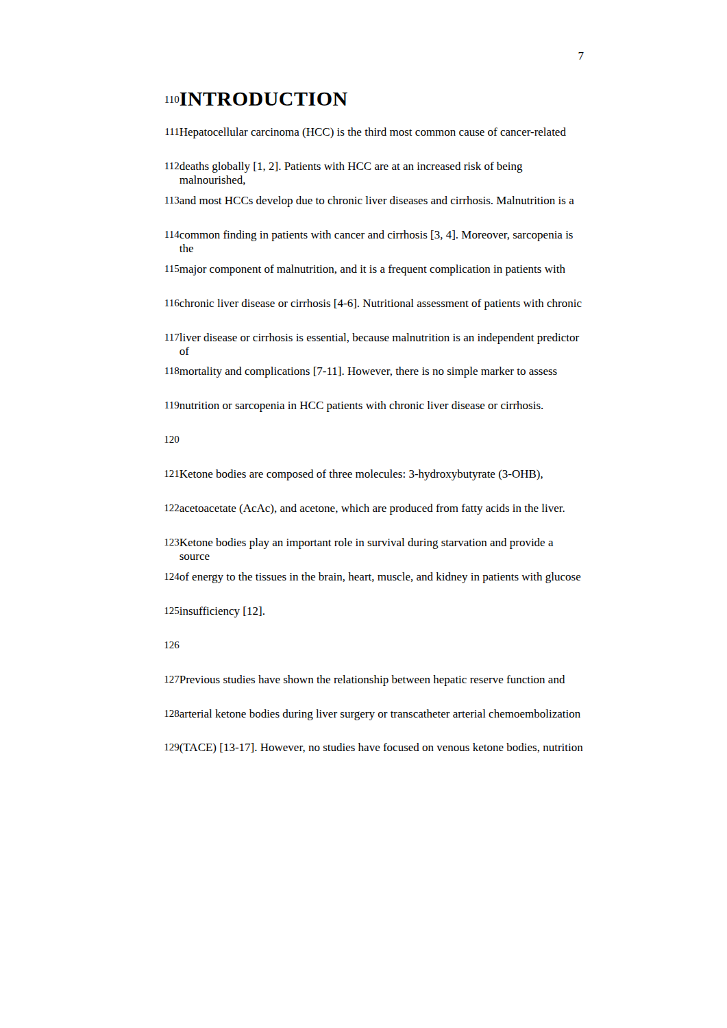7
| 110 | INTRODUCTION |
| 111 | Hepatocellular carcinoma (HCC) is the third most common cause of cancer-related |
| 112 | deaths globally [1, 2]. Patients with HCC are at an increased risk of being malnourished, |
| 113 | and most HCCs develop due to chronic liver diseases and cirrhosis. Malnutrition is a |
| 114 | common finding in patients with cancer and cirrhosis [3, 4]. Moreover, sarcopenia is the |
| 115 | major component of malnutrition, and it is a frequent complication in patients with |
| 116 | chronic liver disease or cirrhosis [4-6]. Nutritional assessment of patients with chronic |
| 117 | liver disease or cirrhosis is essential, because malnutrition is an independent predictor of |
| 118 | mortality and complications [7-11]. However, there is no simple marker to assess |
| 119 | nutrition or sarcopenia in HCC patients with chronic liver disease or cirrhosis. |
| 120 | |
| 121 | Ketone bodies are composed of three molecules: 3-hydroxybutyrate (3-OHB), |
| 122 | acetoacetate (AcAc), and acetone, which are produced from fatty acids in the liver. |
| 123 | Ketone bodies play an important role in survival during starvation and provide a source |
| 124 | of energy to the tissues in the brain, heart, muscle, and kidney in patients with glucose |
| 125 | insufficiency [12]. |
| 126 | |
| 127 | Previous studies have shown the relationship between hepatic reserve function and |
| 128 | arterial ketone bodies during liver surgery or transcatheter arterial chemoembolization |
| 129 | (TACE) [13-17]. However, no studies have focused on venous ketone bodies, nutrition |